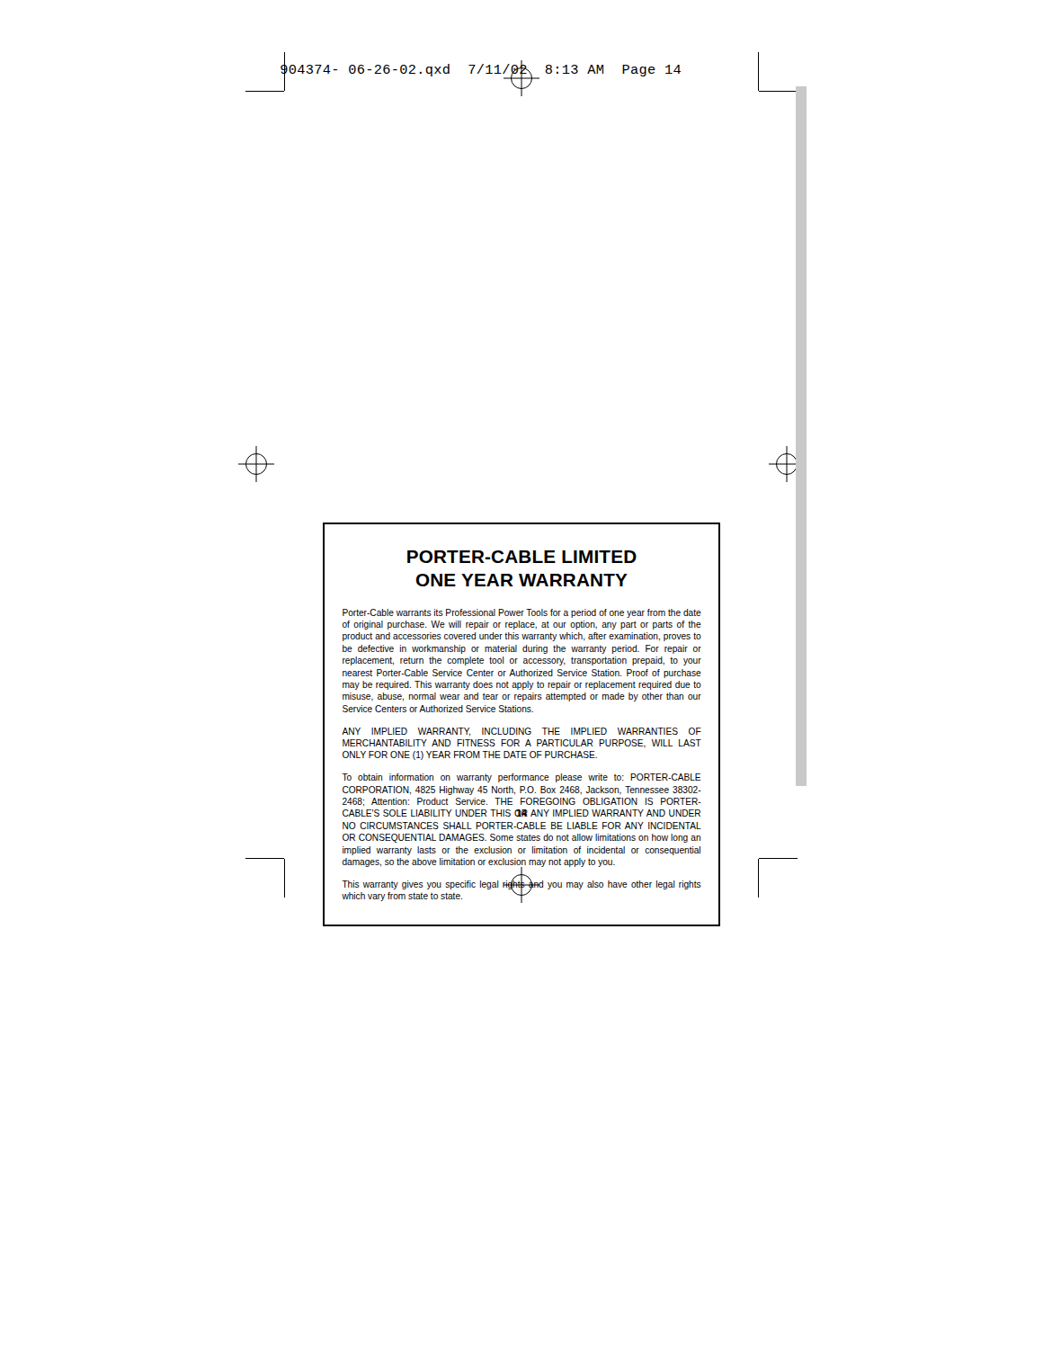904374- 06-26-02.qxd 7/11/02 8:13 AM Page 14
PORTER-CABLE LIMITED
ONE YEAR WARRANTY
Porter-Cable warrants its Professional Power Tools for a period of one year from the date of original purchase. We will repair or replace, at our option, any part or parts of the product and accessories covered under this warranty which, after examination, proves to be defective in workmanship or material during the warranty period. For repair or replacement, return the complete tool or accessory, transportation prepaid, to your nearest Porter-Cable Service Center or Authorized Service Station. Proof of purchase may be required. This warranty does not apply to repair or replacement required due to misuse, abuse, normal wear and tear or repairs attempted or made by other than our Service Centers or Authorized Service Stations.
ANY IMPLIED WARRANTY, INCLUDING THE IMPLIED WARRANTIES OF MERCHANTABILITY AND FITNESS FOR A PARTICULAR PURPOSE, WILL LAST ONLY FOR ONE (1) YEAR FROM THE DATE OF PURCHASE.
To obtain information on warranty performance please write to: PORTER-CABLE CORPORATION, 4825 Highway 45 North, P.O. Box 2468, Jackson, Tennessee 38302-2468; Attention: Product Service. THE FOREGOING OBLIGATION IS PORTER-CABLE'S SOLE LIABILITY UNDER THIS OR ANY IMPLIED WARRANTY AND UNDER NO CIRCUMSTANCES SHALL PORTER-CABLE BE LIABLE FOR ANY INCIDENTAL OR CONSEQUENTIAL DAMAGES. Some states do not allow limitations on how long an implied warranty lasts or the exclusion or limitation of incidental or consequential damages, so the above limitation or exclusion may not apply to you.
This warranty gives you specific legal rights and you may also have other legal rights which vary from state to state.
14